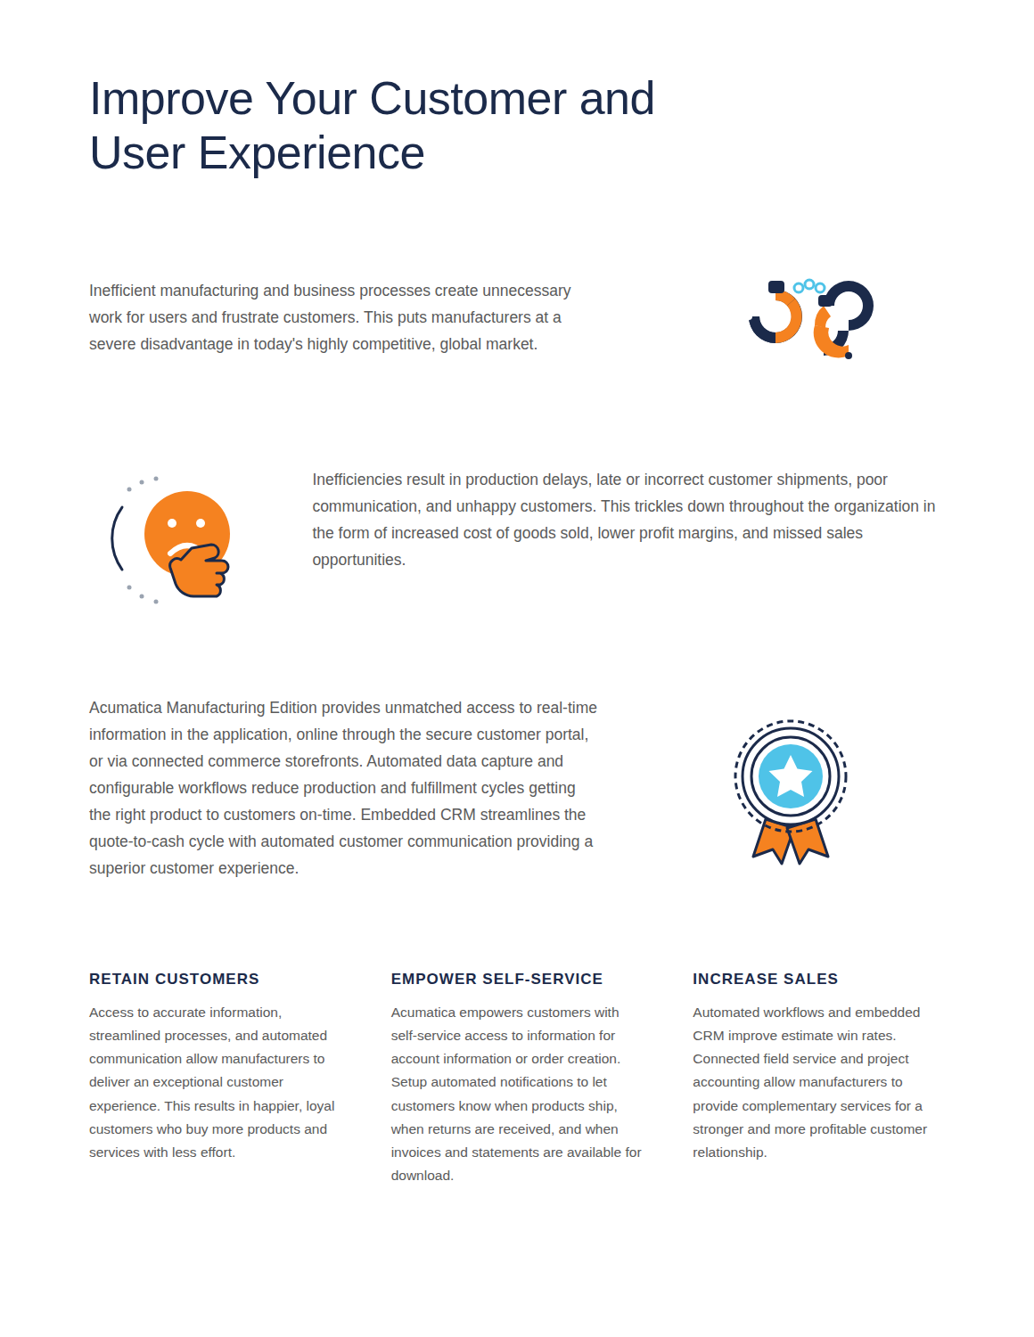Improve Your Customer and
User Experience
Inefficient manufacturing and business processes create unnecessary work for users and frustrate customers. This puts manufacturers at a severe disadvantage in today's highly competitive, global market.
Inefficiencies result in production delays, late or incorrect customer shipments, poor communication, and unhappy customers. This trickles down throughout the organization in the form of increased cost of goods sold, lower profit margins, and missed sales opportunities.
Acumatica Manufacturing Edition provides unmatched access to real-time information in the application, online through the secure customer portal, or via connected commerce storefronts. Automated data capture and configurable workflows reduce production and fulfillment cycles getting the right product to customers on-time. Embedded CRM streamlines the quote-to-cash cycle with automated customer communication providing a superior customer experience.
Retain Customers
Access to accurate information, streamlined processes, and automated communication allow manufacturers to deliver an exceptional customer experience. This results in happier, loyal customers who buy more products and services with less effort.
Empower Self-Service
Acumatica empowers customers with self-service access to information for account information or order creation. Setup automated notifications to let customers know when products ship, when returns are received, and when invoices and statements are available for download.
Increase Sales
Automated workflows and embedded CRM improve estimate win rates. Connected field service and project accounting allow manufacturers to provide complementary services for a stronger and more profitable customer relationship.